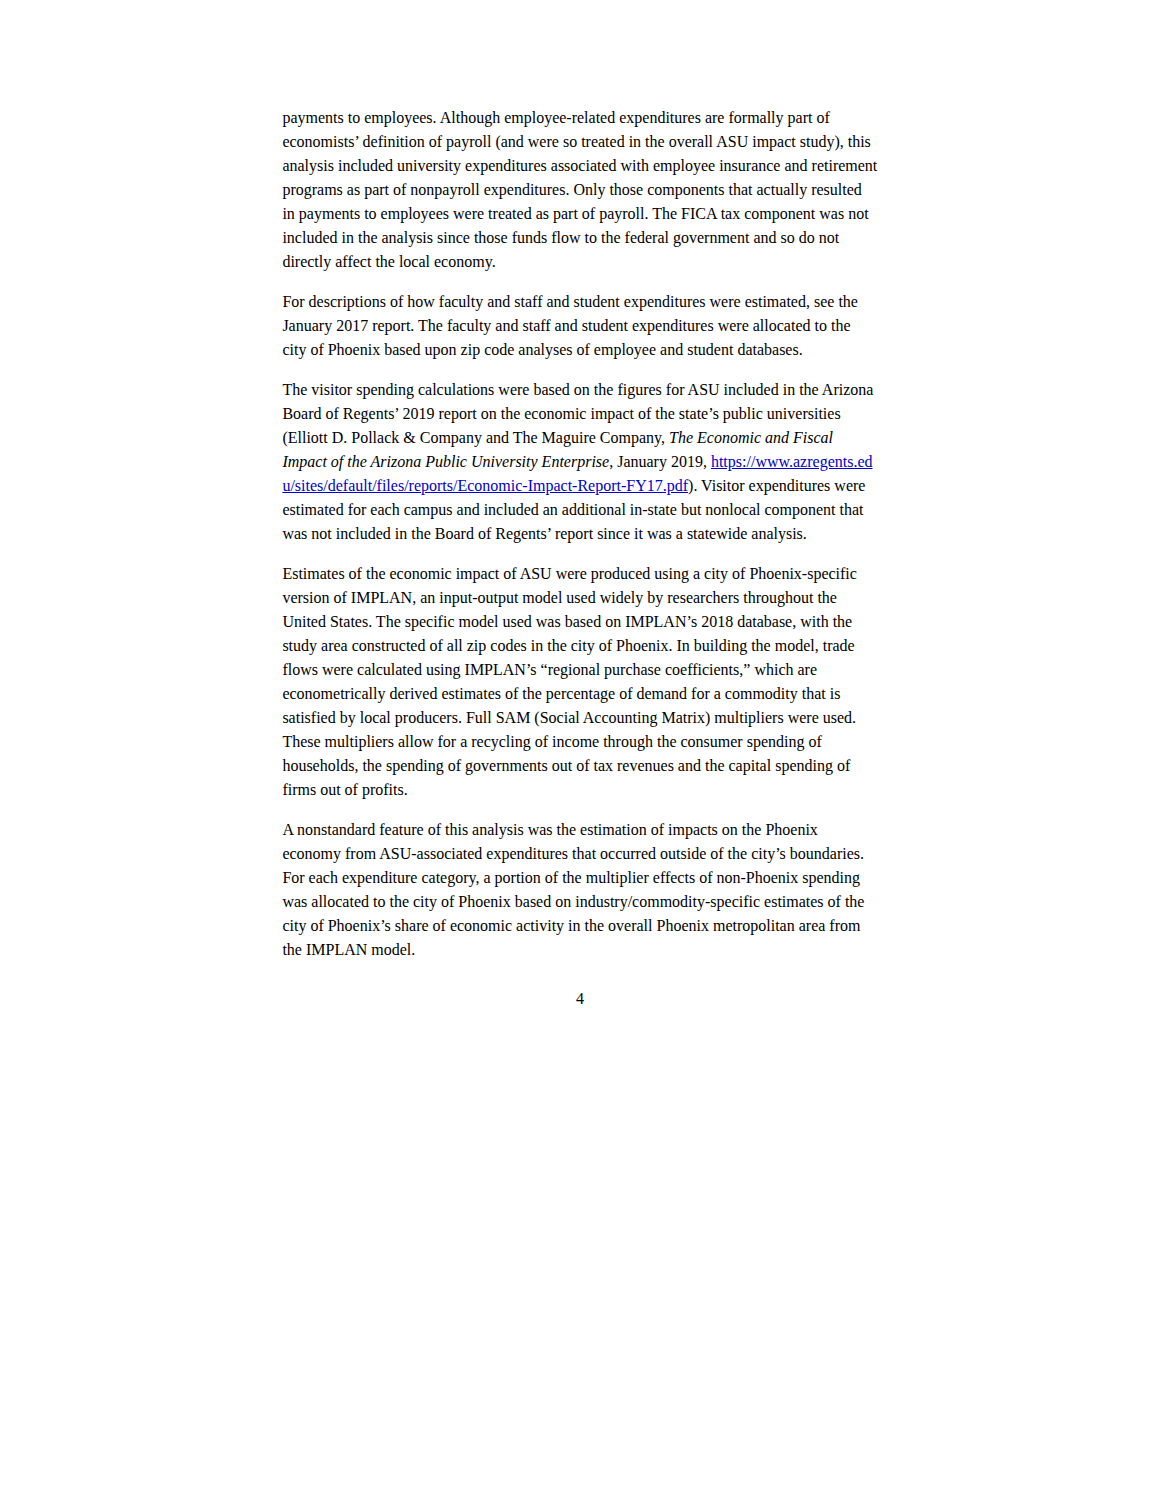payments to employees. Although employee-related expenditures are formally part of economists’ definition of payroll (and were so treated in the overall ASU impact study), this analysis included university expenditures associated with employee insurance and retirement programs as part of nonpayroll expenditures. Only those components that actually resulted in payments to employees were treated as part of payroll. The FICA tax component was not included in the analysis since those funds flow to the federal government and so do not directly affect the local economy.
For descriptions of how faculty and staff and student expenditures were estimated, see the January 2017 report. The faculty and staff and student expenditures were allocated to the city of Phoenix based upon zip code analyses of employee and student databases.
The visitor spending calculations were based on the figures for ASU included in the Arizona Board of Regents’ 2019 report on the economic impact of the state’s public universities (Elliott D. Pollack & Company and The Maguire Company, The Economic and Fiscal Impact of the Arizona Public University Enterprise, January 2019, https://www.azregents.edu/sites/default/files/reports/Economic-Impact-Report-FY17.pdf). Visitor expenditures were estimated for each campus and included an additional in-state but nonlocal component that was not included in the Board of Regents’ report since it was a statewide analysis.
Estimates of the economic impact of ASU were produced using a city of Phoenix-specific version of IMPLAN, an input-output model used widely by researchers throughout the United States. The specific model used was based on IMPLAN’s 2018 database, with the study area constructed of all zip codes in the city of Phoenix. In building the model, trade flows were calculated using IMPLAN’s “regional purchase coefficients,” which are econometrically derived estimates of the percentage of demand for a commodity that is satisfied by local producers. Full SAM (Social Accounting Matrix) multipliers were used. These multipliers allow for a recycling of income through the consumer spending of households, the spending of governments out of tax revenues and the capital spending of firms out of profits.
A nonstandard feature of this analysis was the estimation of impacts on the Phoenix economy from ASU-associated expenditures that occurred outside of the city’s boundaries. For each expenditure category, a portion of the multiplier effects of non-Phoenix spending was allocated to the city of Phoenix based on industry/commodity-specific estimates of the city of Phoenix’s share of economic activity in the overall Phoenix metropolitan area from the IMPLAN model.
4